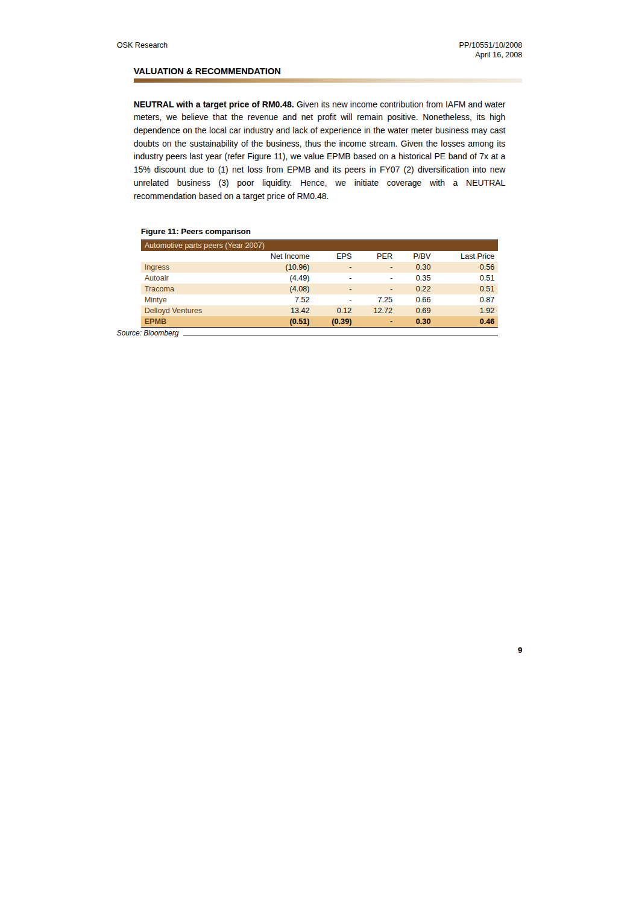OSK Research
PP/10551/10/2008
April 16, 2008
VALUATION & RECOMMENDATION
NEUTRAL with a target price of RM0.48. Given its new income contribution from IAFM and water meters, we believe that the revenue and net profit will remain positive. Nonetheless, its high dependence on the local car industry and lack of experience in the water meter business may cast doubts on the sustainability of the business, thus the income stream. Given the losses among its industry peers last year (refer Figure 11), we value EPMB based on a historical PE band of 7x at a 15% discount due to (1) net loss from EPMB and its peers in FY07 (2) diversification into new unrelated business (3) poor liquidity. Hence, we initiate coverage with a NEUTRAL recommendation based on a target price of RM0.48.
Figure 11: Peers comparison
| Automotive parts peers (Year 2007) |
| | Net Income | EPS | PER | P/BV | Last Price |
| Ingress | (10.96) | - | - | 0.30 | 0.56 |
| Autoair | (4.49) | - | - | 0.35 | 0.51 |
| Tracoma | (4.08) | - | - | 0.22 | 0.51 |
| Mintye | 7.52 | - | 7.25 | 0.66 | 0.87 |
| Delloyd Ventures | 13.42 | 0.12 | 12.72 | 0.69 | 1.92 |
| EPMB | (0.51) | (0.39) | - | 0.30 | 0.46 |
Source: Bloomberg
9